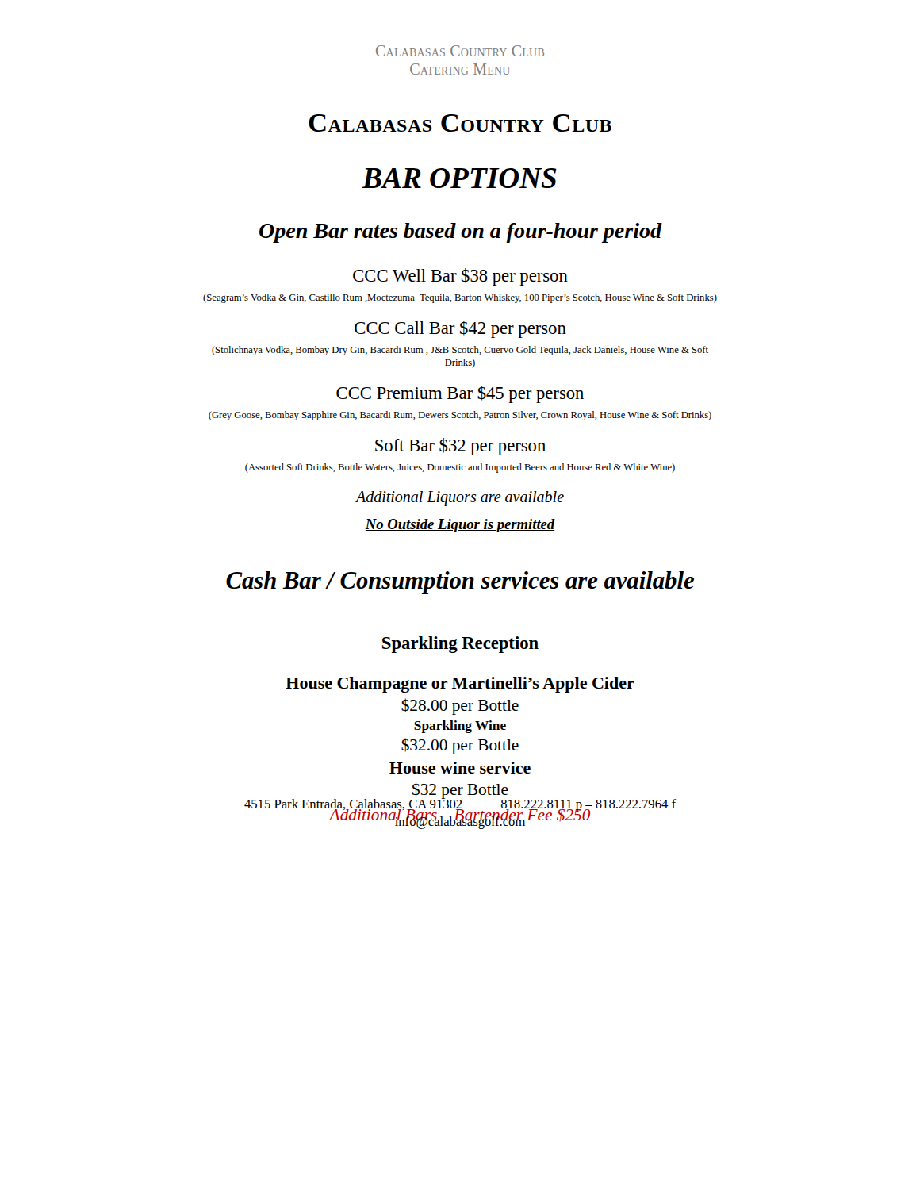Calabasas Country Club
Catering Menu
Calabasas Country Club
BAR OPTIONS
Open Bar rates based on a four-hour period
CCC Well Bar $38 per person
(Seagram’s Vodka & Gin, Castillo Rum ,Moctezuma Tequila, Barton Whiskey, 100 Piper’s Scotch, House Wine & Soft Drinks)
CCC Call Bar $42 per person
(Stolichnaya Vodka, Bombay Dry Gin, Bacardi Rum , J&B Scotch, Cuervo Gold Tequila, Jack Daniels, House Wine & Soft Drinks)
CCC Premium Bar $45 per person
(Grey Goose, Bombay Sapphire Gin, Bacardi Rum, Dewers Scotch, Patron Silver, Crown Royal, House Wine & Soft Drinks)
Soft Bar $32 per person
(Assorted Soft Drinks, Bottle Waters, Juices, Domestic and Imported Beers and House Red & White Wine)
Additional Liquors are available
No Outside Liquor is permitted
Cash Bar / Consumption services are available
Sparkling Reception
House Champagne or Martinelli’s Apple Cider
$28.00 per Bottle
Sparkling Wine
$32.00 per Bottle
House wine service
$32 per Bottle
Additional Bars – Bartender Fee $250
4515 Park Entrada, Calabasas, CA 91302 818.222.8111 p – 818.222.7964 f
info@calabasasgolf.com